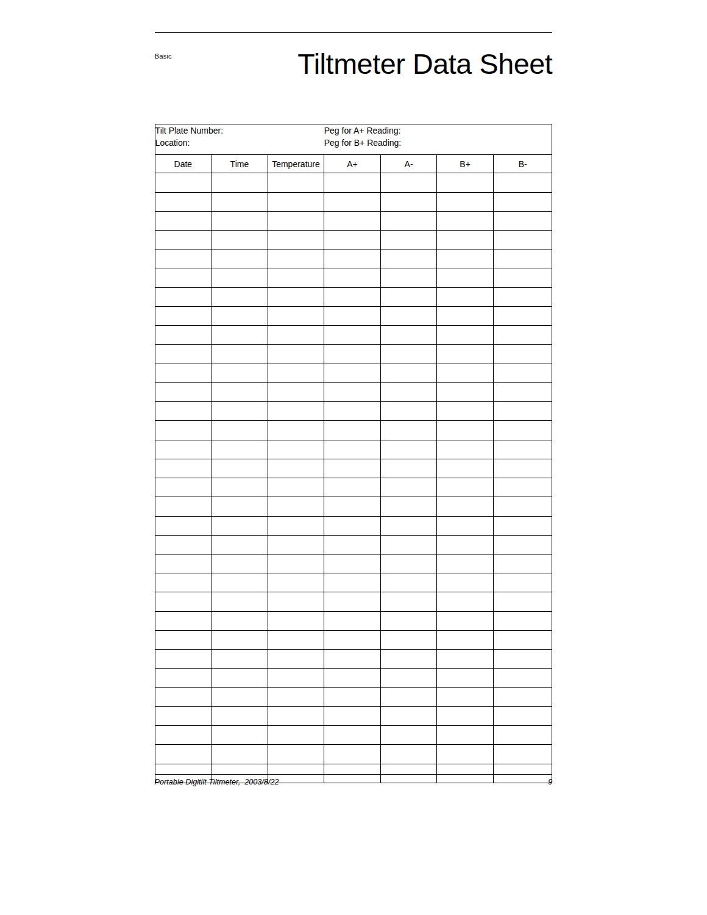Basic
Tiltmeter Data Sheet
| Tilt Plate Number: Location: | Peg for A+ Reading: Peg for B+ Reading: |
| --- | --- |
| Date | Time | Temperature | A+ | A- | B+ | B- |
Portable Digitilt Tiltmeter, 2003/8/22
9